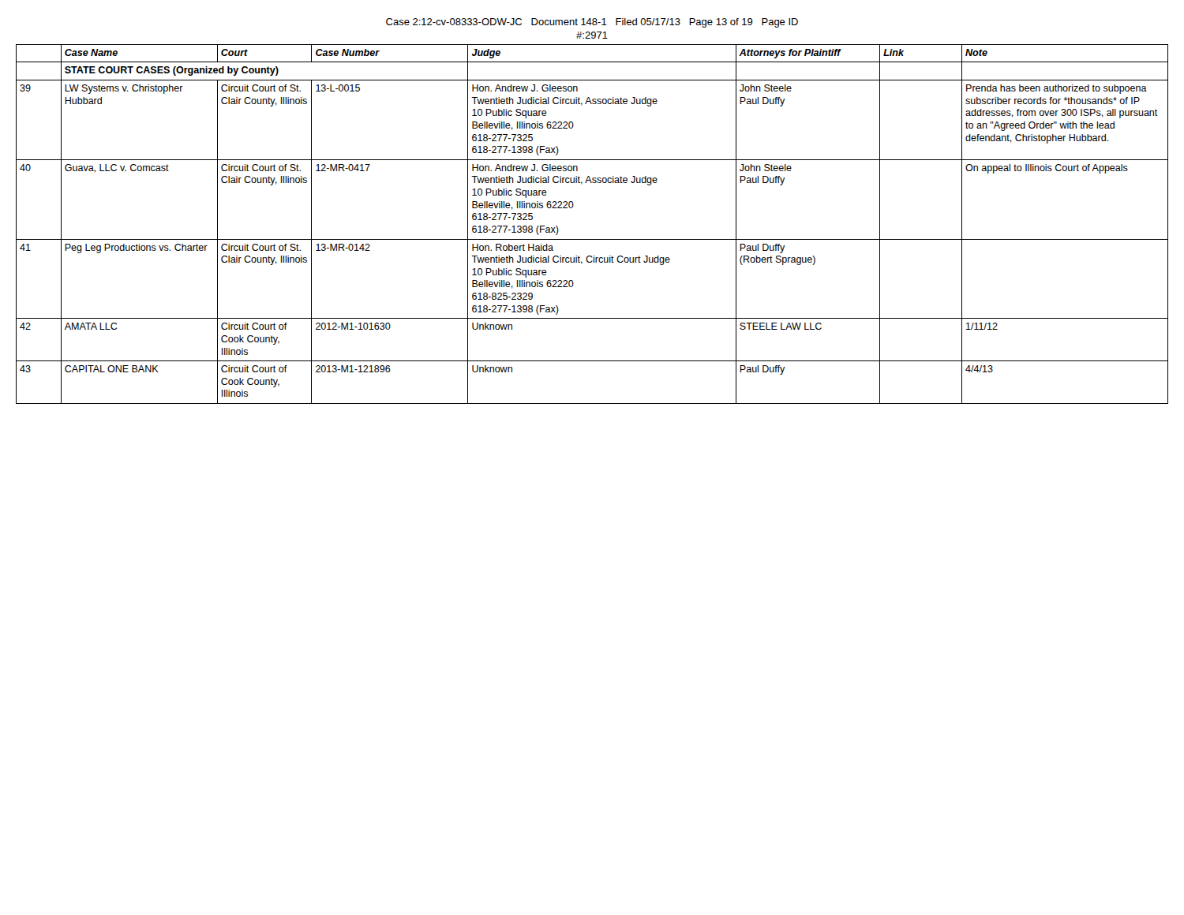Case 2:12-cv-08333-ODW-JC Document 148-1 Filed 05/17/13 Page 13 of 19 Page ID #:2971
| | Case Name | Court | Case Number | Judge | Attorneys for Plaintiff | Link | Note |
| --- | --- | --- | --- | --- | --- | --- | --- |
| | STATE COURT CASES (Organized by County) | | | | |
| 39 | LW Systems v. Christopher Hubbard | Circuit Court of St. Clair County, Illinois | 13-L-0015 | Hon. Andrew J. Gleeson Twentieth Judicial Circuit, Associate Judge 10 Public Square Belleville, Illinois 62220 618-277-7325 618-277-1398 (Fax) | John Steele Paul Duffy | | Prenda has been authorized to subpoena subscriber records for *thousands* of IP addresses, from over 300 ISPs, all pursuant to an "Agreed Order" with the lead defendant, Christopher Hubbard. |
| 40 | Guava, LLC v. Comcast | Circuit Court of St. Clair County, Illinois | 12-MR-0417 | Hon. Andrew J. Gleeson Twentieth Judicial Circuit, Associate Judge 10 Public Square Belleville, Illinois 62220 618-277-7325 618-277-1398 (Fax) | John Steele Paul Duffy | | On appeal to Illinois Court of Appeals |
| 41 | Peg Leg Productions vs. Charter | Circuit Court of St. Clair County, Illinois | 13-MR-0142 | Hon. Robert Haida Twentieth Judicial Circuit, Circuit Court Judge 10 Public Square Belleville, Illinois 62220 618-825-2329 618-277-1398 (Fax) | Paul Duffy (Robert Sprague) | | |
| 42 | AMATA LLC | Circuit Court of Cook County, Illinois | 2012-M1-101630 | Unknown | STEELE LAW LLC | | 1/11/12 |
| 43 | CAPITAL ONE BANK | Circuit Court of Cook County, Illinois | 2013-M1-121896 | Unknown | Paul Duffy | | 4/4/13 |